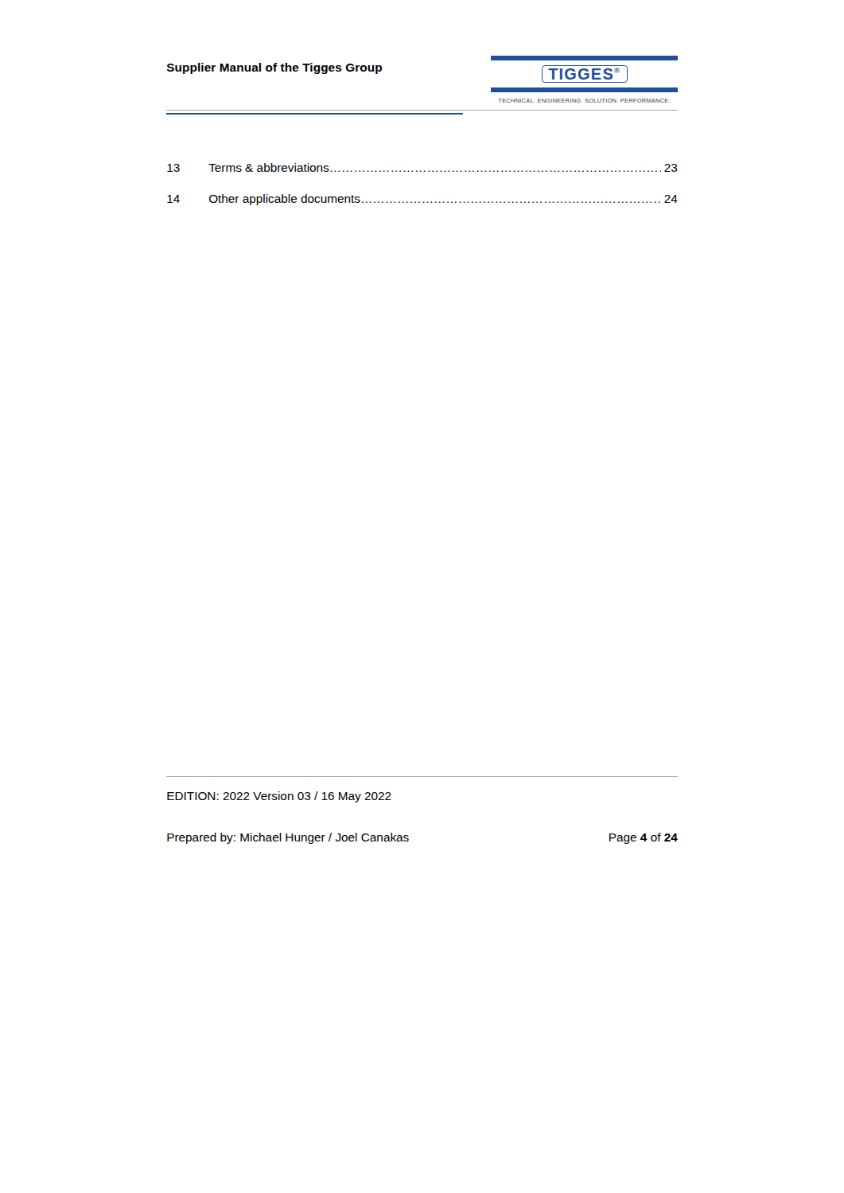Supplier Manual of the Tigges Group
TIGGES®
TECHNICAL. ENGINEERING. SOLUTION. PERFORMANCE.
13 Terms & abbreviations………………………………………………………………………………………………… 23
14 Other applicable documents………………………………………………………………………………………… 24
EDITION: 2022 Version 03 / 16 May 2022
Prepared by: Michael Hunger / Joel Canakas Page 4 of 24